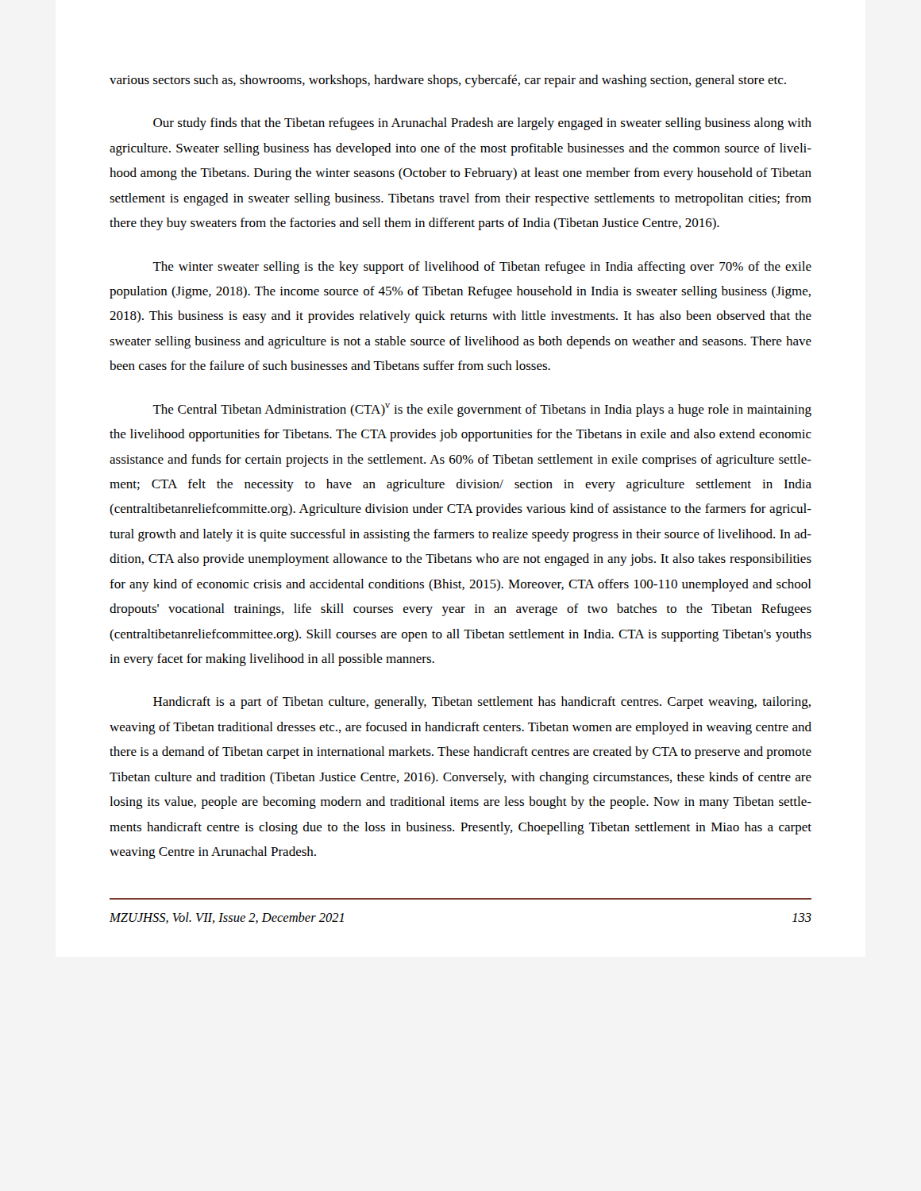various sectors such as, showrooms, workshops, hardware shops, cybercafé, car repair and washing section, general store etc.
Our study finds that the Tibetan refugees in Arunachal Pradesh are largely engaged in sweater selling business along with agriculture. Sweater selling business has developed into one of the most profitable businesses and the common source of livelihood among the Tibetans. During the winter seasons (October to February) at least one member from every household of Tibetan settlement is engaged in sweater selling business. Tibetans travel from their respective settlements to metropolitan cities; from there they buy sweaters from the factories and sell them in different parts of India (Tibetan Justice Centre, 2016).
The winter sweater selling is the key support of livelihood of Tibetan refugee in India affecting over 70% of the exile population (Jigme, 2018). The income source of 45% of Tibetan Refugee household in India is sweater selling business (Jigme, 2018). This business is easy and it provides relatively quick returns with little investments. It has also been observed that the sweater selling business and agriculture is not a stable source of livelihood as both depends on weather and seasons. There have been cases for the failure of such businesses and Tibetans suffer from such losses.
The Central Tibetan Administration (CTA)v is the exile government of Tibetans in India plays a huge role in maintaining the livelihood opportunities for Tibetans. The CTA provides job opportunities for the Tibetans in exile and also extend economic assistance and funds for certain projects in the settlement. As 60% of Tibetan settlement in exile comprises of agriculture settlement; CTA felt the necessity to have an agriculture division/ section in every agriculture settlement in India (centraltibetanreliefcommitte.org). Agriculture division under CTA provides various kind of assistance to the farmers for agricultural growth and lately it is quite successful in assisting the farmers to realize speedy progress in their source of livelihood. In addition, CTA also provide unemployment allowance to the Tibetans who are not engaged in any jobs. It also takes responsibilities for any kind of economic crisis and accidental conditions (Bhist, 2015). Moreover, CTA offers 100-110 unemployed and school dropouts' vocational trainings, life skill courses every year in an average of two batches to the Tibetan Refugees (centraltibetanreliefcommittee.org). Skill courses are open to all Tibetan settlement in India. CTA is supporting Tibetan's youths in every facet for making livelihood in all possible manners.
Handicraft is a part of Tibetan culture, generally, Tibetan settlement has handicraft centres. Carpet weaving, tailoring, weaving of Tibetan traditional dresses etc., are focused in handicraft centers. Tibetan women are employed in weaving centre and there is a demand of Tibetan carpet in international markets. These handicraft centres are created by CTA to preserve and promote Tibetan culture and tradition (Tibetan Justice Centre, 2016). Conversely, with changing circumstances, these kinds of centre are losing its value, people are becoming modern and traditional items are less bought by the people. Now in many Tibetan settlements handicraft centre is closing due to the loss in business. Presently, Choepelling Tibetan settlement in Miao has a carpet weaving Centre in Arunachal Pradesh.
MZUJHSS, Vol. VII, Issue 2, December 2021 133